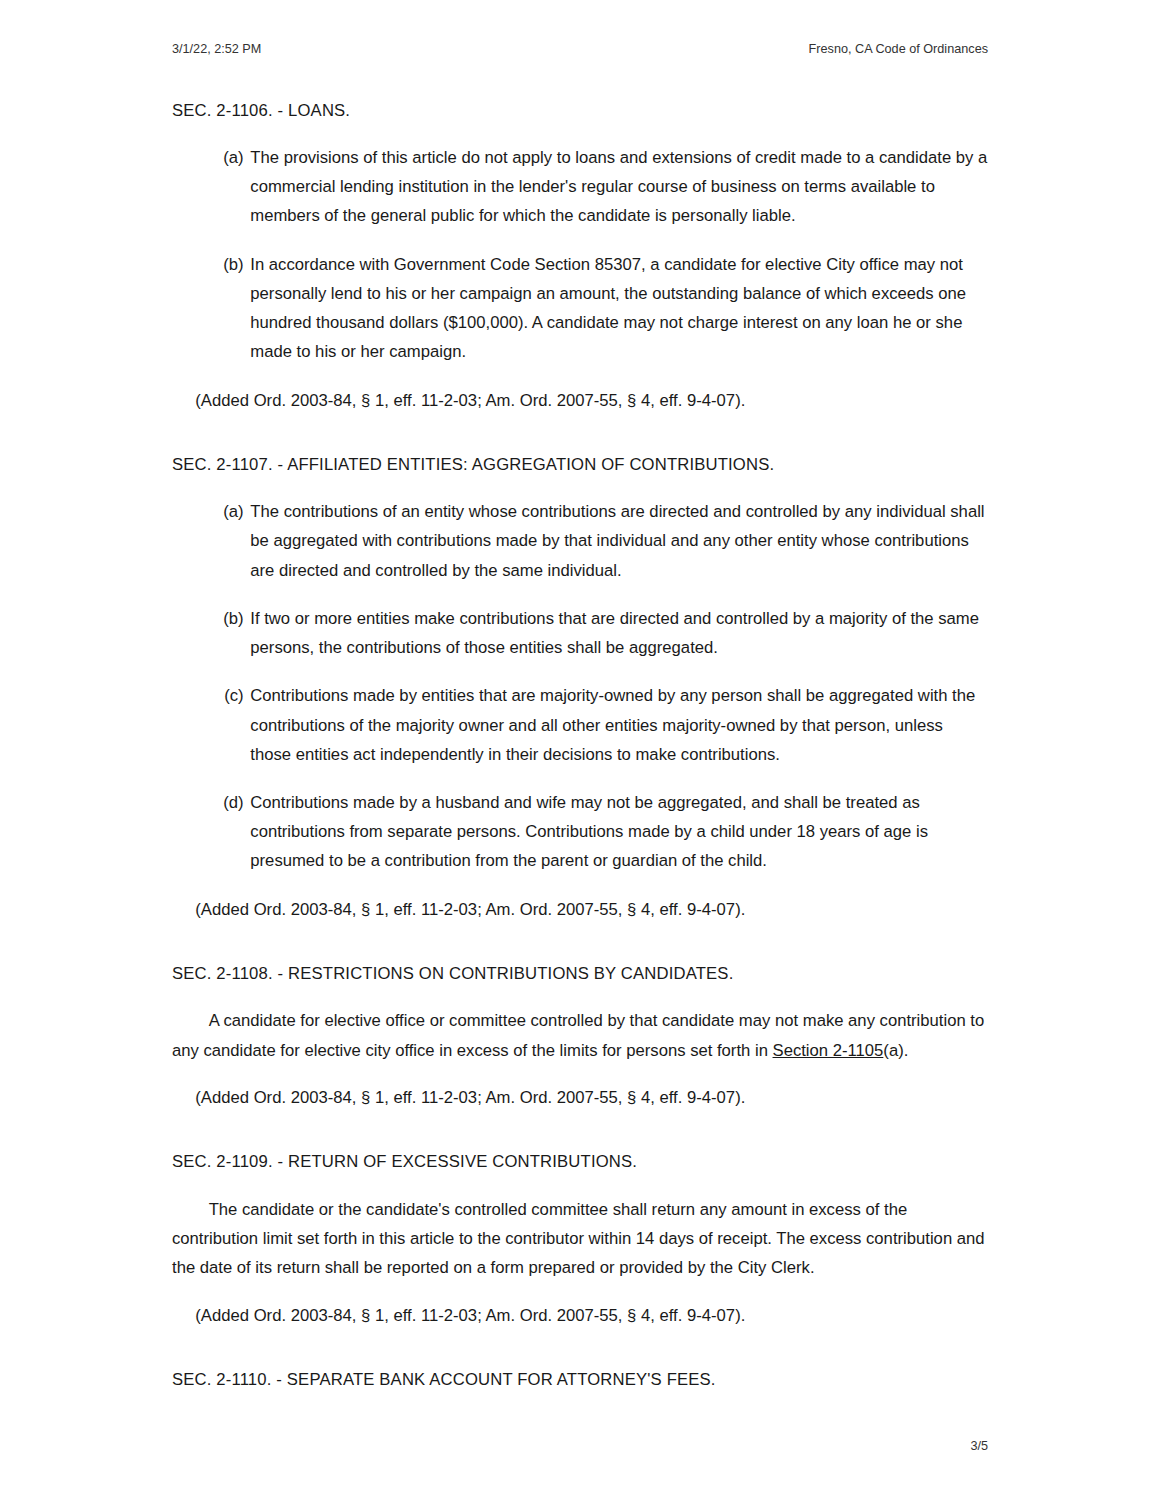3/1/22, 2:52 PM Fresno, CA Code of Ordinances
SEC. 2-1106. - LOANS.
(a) The provisions of this article do not apply to loans and extensions of credit made to a candidate by a commercial lending institution in the lender's regular course of business on terms available to members of the general public for which the candidate is personally liable.
(b) In accordance with Government Code Section 85307, a candidate for elective City office may not personally lend to his or her campaign an amount, the outstanding balance of which exceeds one hundred thousand dollars ($100,000). A candidate may not charge interest on any loan he or she made to his or her campaign.
(Added Ord. 2003-84, § 1, eff. 11-2-03; Am. Ord. 2007-55, § 4, eff. 9-4-07).
SEC. 2-1107. - AFFILIATED ENTITIES: AGGREGATION OF CONTRIBUTIONS.
(a) The contributions of an entity whose contributions are directed and controlled by any individual shall be aggregated with contributions made by that individual and any other entity whose contributions are directed and controlled by the same individual.
(b) If two or more entities make contributions that are directed and controlled by a majority of the same persons, the contributions of those entities shall be aggregated.
(c) Contributions made by entities that are majority-owned by any person shall be aggregated with the contributions of the majority owner and all other entities majority-owned by that person, unless those entities act independently in their decisions to make contributions.
(d) Contributions made by a husband and wife may not be aggregated, and shall be treated as contributions from separate persons. Contributions made by a child under 18 years of age is presumed to be a contribution from the parent or guardian of the child.
(Added Ord. 2003-84, § 1, eff. 11-2-03; Am. Ord. 2007-55, § 4, eff. 9-4-07).
SEC. 2-1108. - RESTRICTIONS ON CONTRIBUTIONS BY CANDIDATES.
A candidate for elective office or committee controlled by that candidate may not make any contribution to any candidate for elective city office in excess of the limits for persons set forth in Section 2-1105(a).
(Added Ord. 2003-84, § 1, eff. 11-2-03; Am. Ord. 2007-55, § 4, eff. 9-4-07).
SEC. 2-1109. - RETURN OF EXCESSIVE CONTRIBUTIONS.
The candidate or the candidate's controlled committee shall return any amount in excess of the contribution limit set forth in this article to the contributor within 14 days of receipt. The excess contribution and the date of its return shall be reported on a form prepared or provided by the City Clerk.
(Added Ord. 2003-84, § 1, eff. 11-2-03; Am. Ord. 2007-55, § 4, eff. 9-4-07).
SEC. 2-1110. - SEPARATE BANK ACCOUNT FOR ATTORNEY'S FEES.
3/5